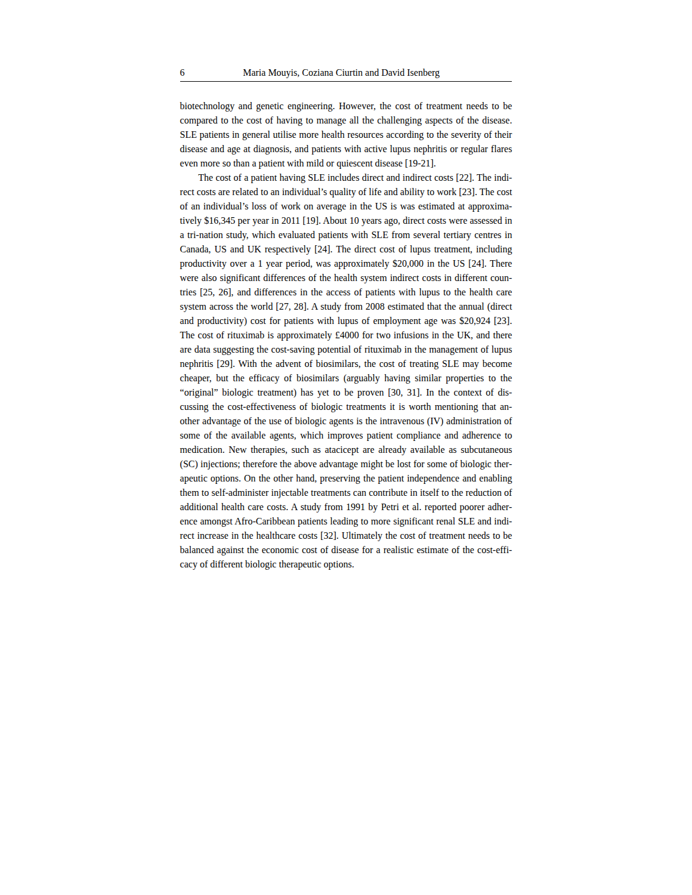6 Maria Mouyis, Coziana Ciurtin and David Isenberg
biotechnology and genetic engineering. However, the cost of treatment needs to be compared to the cost of having to manage all the challenging aspects of the disease. SLE patients in general utilise more health resources according to the severity of their disease and age at diagnosis, and patients with active lupus nephritis or regular flares even more so than a patient with mild or quiescent disease [19-21].
The cost of a patient having SLE includes direct and indirect costs [22]. The indirect costs are related to an individual’s quality of life and ability to work [23]. The cost of an individual’s loss of work on average in the US is was estimated at approximatively $16,345 per year in 2011 [19]. About 10 years ago, direct costs were assessed in a tri-nation study, which evaluated patients with SLE from several tertiary centres in Canada, US and UK respectively [24]. The direct cost of lupus treatment, including productivity over a 1 year period, was approximately $20,000 in the US [24]. There were also significant differences of the health system indirect costs in different countries [25, 26], and differences in the access of patients with lupus to the health care system across the world [27, 28]. A study from 2008 estimated that the annual (direct and productivity) cost for patients with lupus of employment age was $20,924 [23]. The cost of rituximab is approximately £4000 for two infusions in the UK, and there are data suggesting the cost-saving potential of rituximab in the management of lupus nephritis [29]. With the advent of biosimilars, the cost of treating SLE may become cheaper, but the efficacy of biosimilars (arguably having similar properties to the “original” biologic treatment) has yet to be proven [30, 31]. In the context of discussing the cost-effectiveness of biologic treatments it is worth mentioning that another advantage of the use of biologic agents is the intravenous (IV) administration of some of the available agents, which improves patient compliance and adherence to medication. New therapies, such as atacicept are already available as subcutaneous (SC) injections; therefore the above advantage might be lost for some of biologic therapeutic options. On the other hand, preserving the patient independence and enabling them to self-administer injectable treatments can contribute in itself to the reduction of additional health care costs. A study from 1991 by Petri et al. reported poorer adherence amongst Afro-Caribbean patients leading to more significant renal SLE and indirect increase in the healthcare costs [32]. Ultimately the cost of treatment needs to be balanced against the economic cost of disease for a realistic estimate of the cost-efficacy of different biologic therapeutic options.